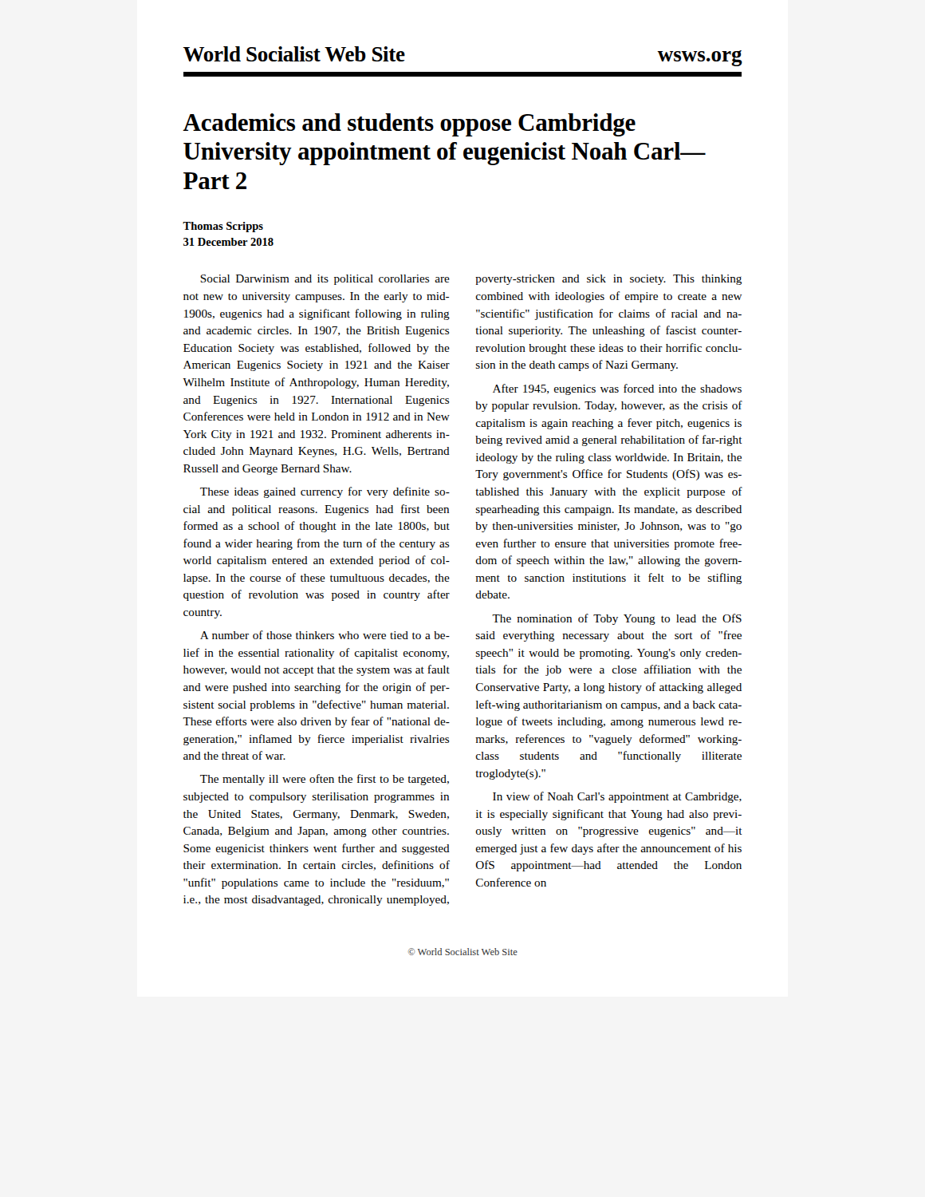World Socialist Web Site
wsws.org
Academics and students oppose Cambridge University appointment of eugenicist Noah Carl—Part 2
Thomas Scripps 31 December 2018
Social Darwinism and its political corollaries are not new to university campuses. In the early to mid-1900s, eugenics had a significant following in ruling and academic circles. In 1907, the British Eugenics Education Society was established, followed by the American Eugenics Society in 1921 and the Kaiser Wilhelm Institute of Anthropology, Human Heredity, and Eugenics in 1927. International Eugenics Conferences were held in London in 1912 and in New York City in 1921 and 1932. Prominent adherents included John Maynard Keynes, H.G. Wells, Bertrand Russell and George Bernard Shaw.
These ideas gained currency for very definite social and political reasons. Eugenics had first been formed as a school of thought in the late 1800s, but found a wider hearing from the turn of the century as world capitalism entered an extended period of collapse. In the course of these tumultuous decades, the question of revolution was posed in country after country.
A number of those thinkers who were tied to a belief in the essential rationality of capitalist economy, however, would not accept that the system was at fault and were pushed into searching for the origin of persistent social problems in "defective" human material. These efforts were also driven by fear of "national degeneration," inflamed by fierce imperialist rivalries and the threat of war.
The mentally ill were often the first to be targeted, subjected to compulsory sterilisation programmes in the United States, Germany, Denmark, Sweden, Canada, Belgium and Japan, among other countries. Some eugenicist thinkers went further and suggested their extermination. In certain circles, definitions of "unfit" populations came to include the "residuum," i.e., the most disadvantaged, chronically unemployed, poverty-stricken and sick in society. This thinking combined with ideologies of empire to create a new "scientific" justification for claims of racial and national superiority. The unleashing of fascist counterrevolution brought these ideas to their horrific conclusion in the death camps of Nazi Germany.
After 1945, eugenics was forced into the shadows by popular revulsion. Today, however, as the crisis of capitalism is again reaching a fever pitch, eugenics is being revived amid a general rehabilitation of far-right ideology by the ruling class worldwide. In Britain, the Tory government's Office for Students (OfS) was established this January with the explicit purpose of spearheading this campaign. Its mandate, as described by then-universities minister, Jo Johnson, was to "go even further to ensure that universities promote freedom of speech within the law," allowing the government to sanction institutions it felt to be stifling debate.
The nomination of Toby Young to lead the OfS said everything necessary about the sort of "free speech" it would be promoting. Young's only credentials for the job were a close affiliation with the Conservative Party, a long history of attacking alleged left-wing authoritarianism on campus, and a back catalogue of tweets including, among numerous lewd remarks, references to "vaguely deformed" working-class students and "functionally illiterate troglodyte(s)."
In view of Noah Carl's appointment at Cambridge, it is especially significant that Young had also previously written on "progressive eugenics" and—it emerged just a few days after the announcement of his OfS appointment—had attended the London Conference on
© World Socialist Web Site